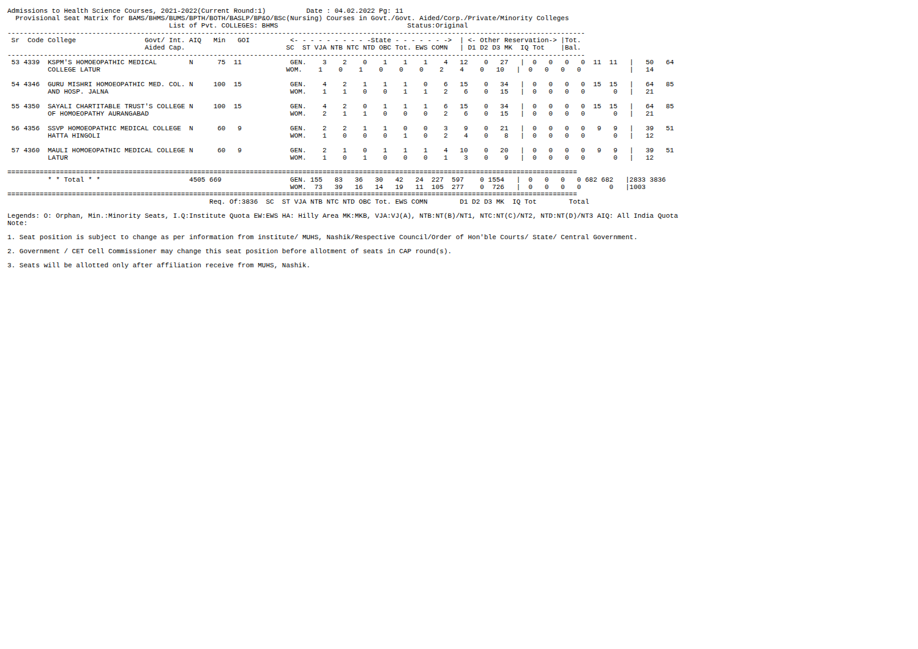Admissions to Health Science Courses, 2021-2022(Current Round:1)          Date : 04.02.2022 Pg: 11
  Provisional Seat Matrix for BAMS/BHMS/BUMS/BPTH/BOTH/BASLP/BP&O/BSc(Nursing) Courses in Govt./Govt. Aided/Corp./Private/Minority Colleges
                                        List of Pvt. COLLEGES: BHMS                                Status:Original
-----------------------------------------------------------------------------------------------------------------------------------------------
 Sr  Code College                 Govt/ Int. AIQ   Min   GOI          <- - - - - - - - - -State - - - - - - ->  | <- Other Reservation-> |Tot.
                                  Aided Cap.                         SC  ST VJA NTB NTC NTD OBC Tot. EWS COMN   | D1 D2 D3 MK  IQ Tot    |Bal.
-----------------------------------------------------------------------------------------------------------------------------------------------
 53 4339  KSPM'S HOMOEOPATHIC MEDICAL        N      75  11            GEN.    3    2    0    1    1    1    4   12    0   27   |  0   0   0   0  11  11   |   50   64
          COLLEGE LATUR                                              WOM.    1    0    1    0    0    0    2    4    0   10   |  0   0   0   0            |   14

 54 4346  GURU MISHRI HOMOEOPATHIC MED. COL. N     100  15            GEN.    4    2    1    1    1    0    6   15    0   34   |  0   0   0   0  15  15   |   64   85
          AND HOSP. JALNA                                             WOM.    1    1    0    0    1    1    2    6    0   15   |  0   0   0   0       0   |   21

 55 4350  SAYALI CHARTITABLE TRUST'S COLLEGE N     100  15            GEN.    4    2    0    1    1    1    6   15    0   34   |  0   0   0   0  15  15   |   64   85
          OF HOMOEOPATHY AURANGABAD                                   WOM.    2    1    1    0    0    0    2    6    0   15   |  0   0   0   0       0   |   21

 56 4356  SSVP HOMOEOPATHIC MEDICAL COLLEGE  N      60   9            GEN.    2    2    1    1    0    0    3    9    0   21   |  0   0   0   0   9   9   |   39   51
          HATTA HINGOLI                                               WOM.    1    0    0    0    1    0    2    4    0    8   |  0   0   0   0       0   |   12

 57 4360  MAULI HOMOEOPATHIC MEDICAL COLLEGE N      60   9            GEN.    2    1    0    1    1    1    4   10    0   20   |  0   0   0   0   9   9   |   39   51
          LATUR                                                       WOM.    1    0    1    0    0    0    1    3    0    9   |  0   0   0   0       0   |   12

=============================================================================================================================================
          * * Total * *                      4505 669                 GEN. 155   83   36   30   42   24  227  597    0 1554   |  0   0   0   0 682 682   |2833 3836
                                                                      WOM.  73   39   16   14   19   11  105  277    0  726   |  0   0   0   0       0   |1003
=============================================================================================================================================
                                                  Req. Of:3836  SC  ST VJA NTB NTC NTD OBC Tot. EWS COMN        D1 D2 D3 MK  IQ Tot        Total
Legends: O: Orphan, Min.:Minority Seats, I.Q:Institute Quota EW:EWS HA: Hilly Area MK:MKB, VJA:VJ(A), NTB:NT(B)/NT1, NTC:NT(C)/NT2, NTD:NT(D)/NT3 AIQ: All India Quota
Note:
1. Seat position is subject to change as per information from institute/ MUHS, Nashik/Respective Council/Order of Hon'ble Courts/ State/ Central Government.
2. Government / CET Cell Commissioner may change this seat position before allotment of seats in CAP round(s).
3. Seats will be allotted only after affiliation receive from MUHS, Nashik.